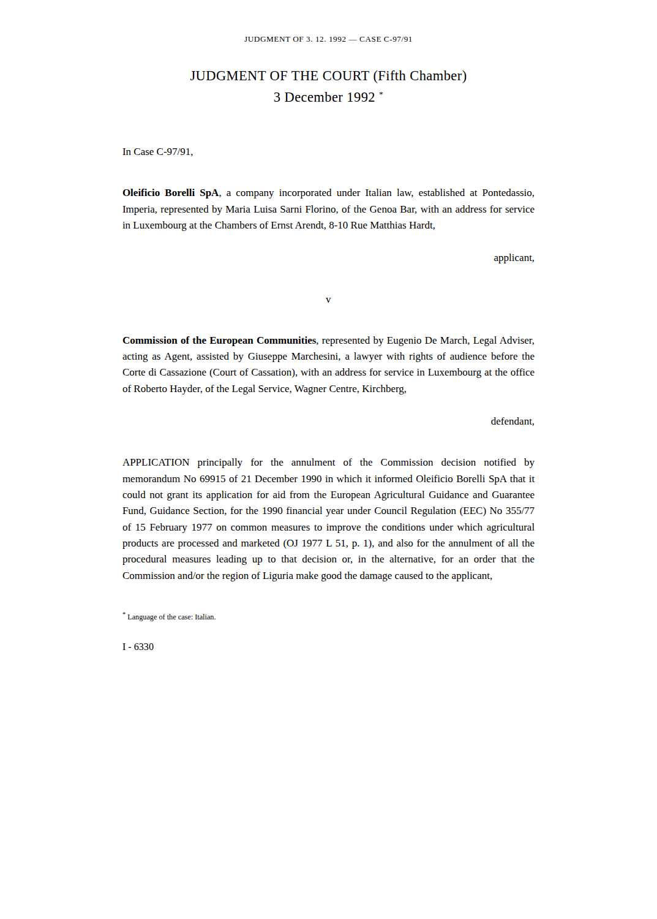JUDGMENT OF 3. 12. 1992 — CASE C-97/91
JUDGMENT OF THE COURT (Fifth Chamber)
3 December 1992 *
In Case C-97/91,
Oleificio Borelli SpA, a company incorporated under Italian law, established at Pontedassio, Imperia, represented by Maria Luisa Sarni Florino, of the Genoa Bar, with an address for service in Luxembourg at the Chambers of Ernst Arendt, 8-10 Rue Matthias Hardt,
applicant,
v
Commission of the European Communities, represented by Eugenio De March, Legal Adviser, acting as Agent, assisted by Giuseppe Marchesini, a lawyer with rights of audience before the Corte di Cassazione (Court of Cassation), with an address for service in Luxembourg at the office of Roberto Hayder, of the Legal Service, Wagner Centre, Kirchberg,
defendant,
APPLICATION principally for the annulment of the Commission decision notified by memorandum No 69915 of 21 December 1990 in which it informed Oleificio Borelli SpA that it could not grant its application for aid from the European Agricultural Guidance and Guarantee Fund, Guidance Section, for the 1990 financial year under Council Regulation (EEC) No 355/77 of 15 February 1977 on common measures to improve the conditions under which agricultural products are processed and marketed (OJ 1977 L 51, p. 1), and also for the annulment of all the procedural measures leading up to that decision or, in the alternative, for an order that the Commission and/or the region of Liguria make good the damage caused to the applicant,
* Language of the case: Italian.
I - 6330